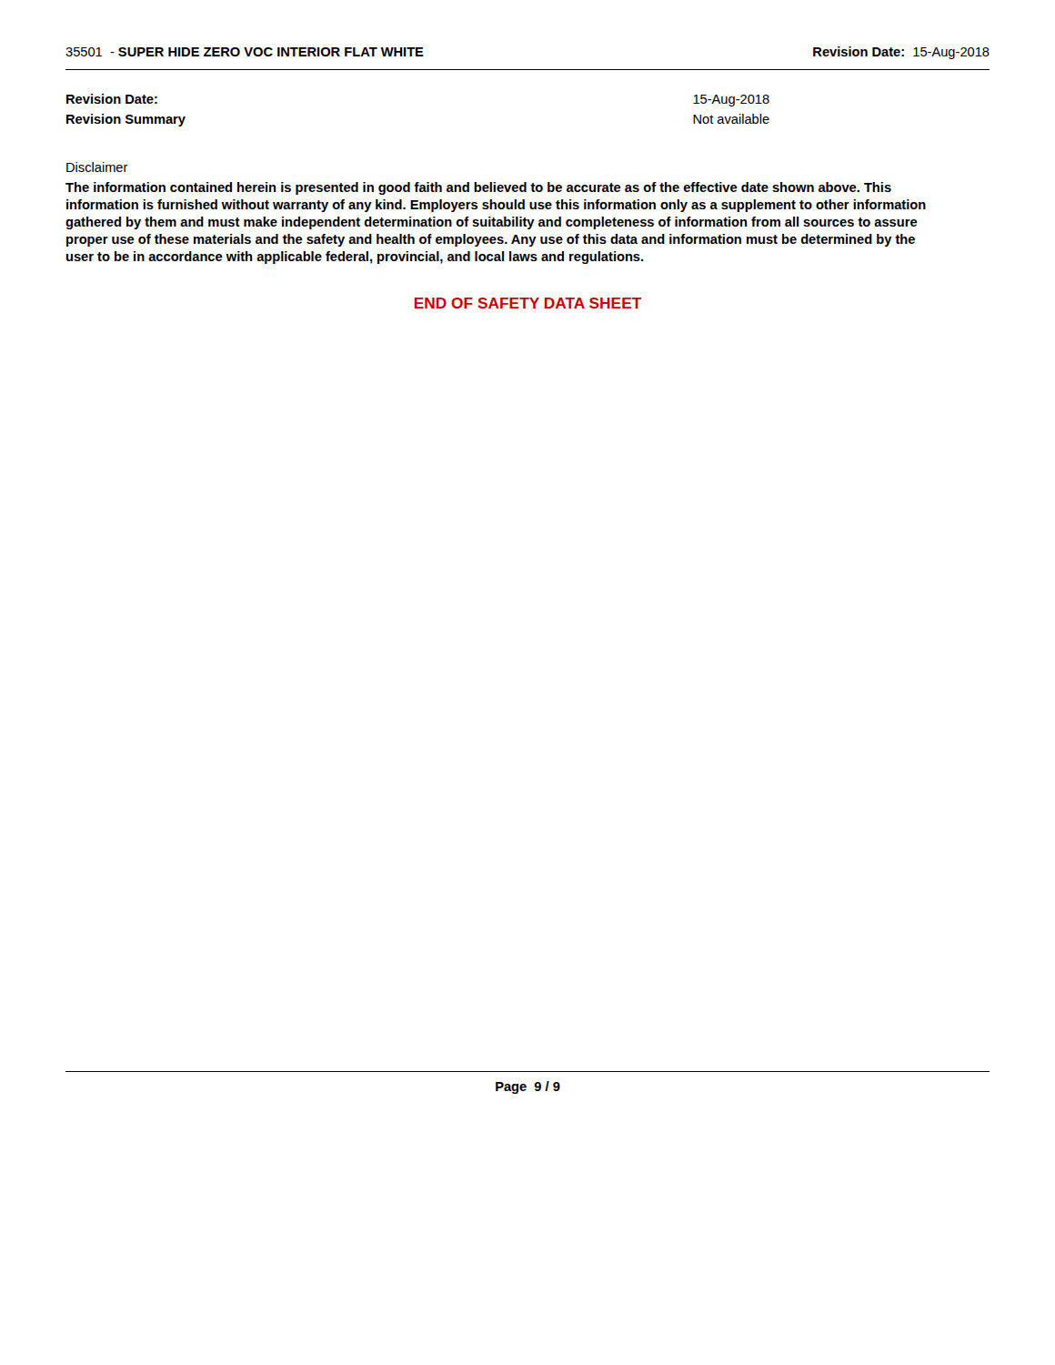35501 - SUPER HIDE ZERO VOC INTERIOR FLAT WHITE
Revision Date: 15-Aug-2018
| Revision Date: | 15-Aug-2018 |
| Revision Summary | Not available |
Disclaimer
The information contained herein is presented in good faith and believed to be accurate as of the effective date shown above. This information is furnished without warranty of any kind. Employers should use this information only as a supplement to other information gathered by them and must make independent determination of suitability and completeness of information from all sources to assure proper use of these materials and the safety and health of employees. Any use of this data and information must be determined by the user to be in accordance with applicable federal, provincial, and local laws and regulations.
END OF SAFETY DATA SHEET
Page 9 / 9